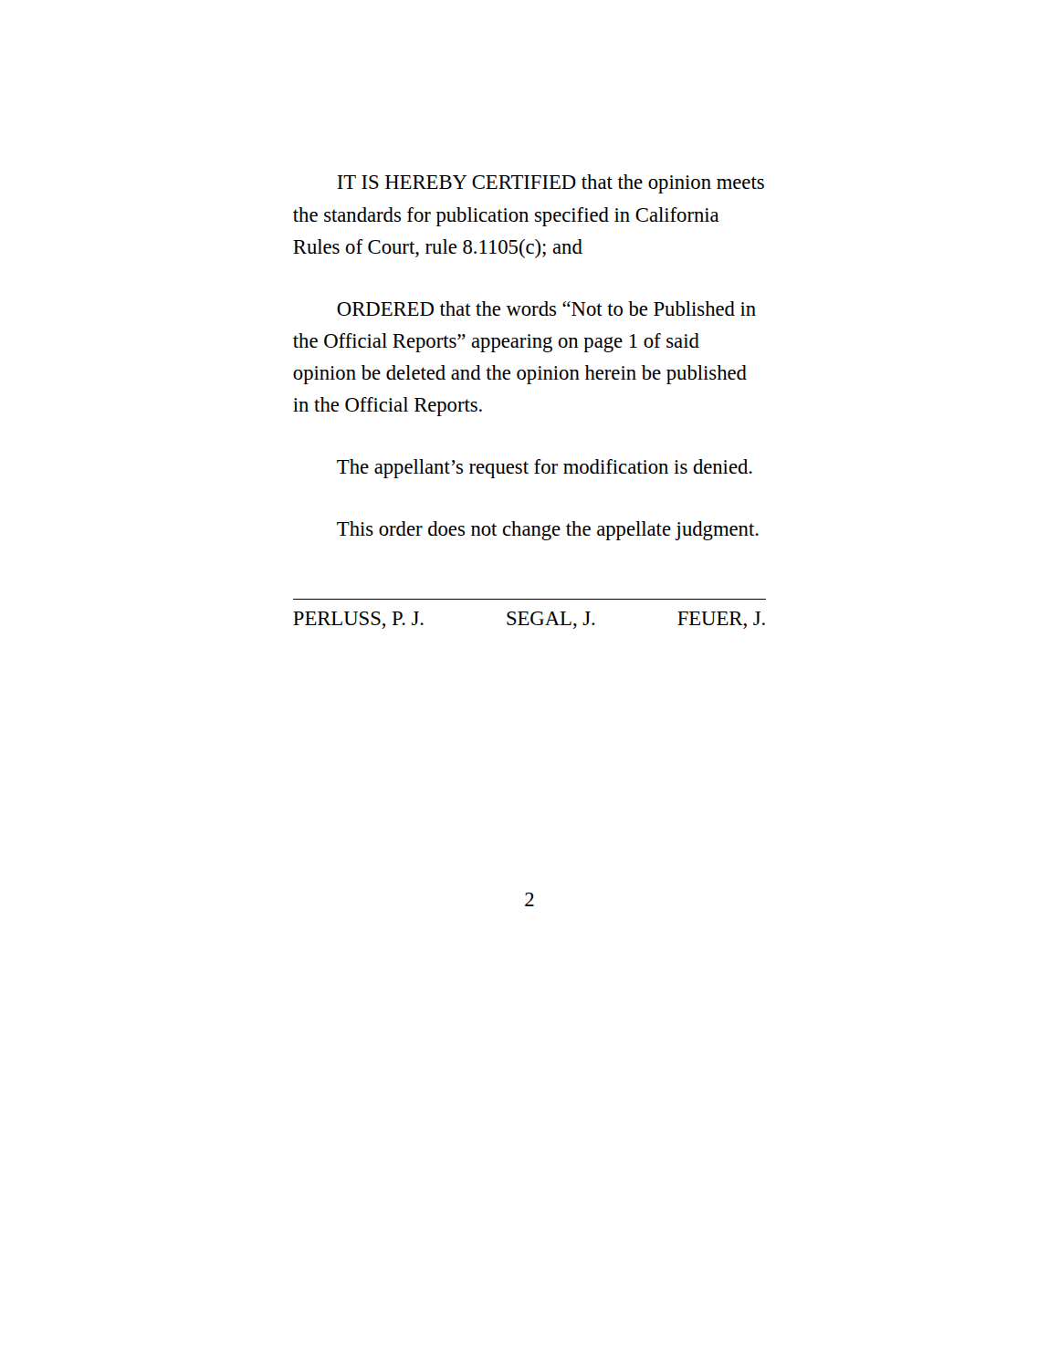IT IS HEREBY CERTIFIED that the opinion meets the standards for publication specified in California Rules of Court, rule 8.1105(c); and
ORDERED that the words “Not to be Published in the Official Reports” appearing on page 1 of said opinion be deleted and the opinion herein be published in the Official Reports.
The appellant’s request for modification is denied.
This order does not change the appellate judgment.
PERLUSS, P. J. SEGAL, J. FEUER, J.
2